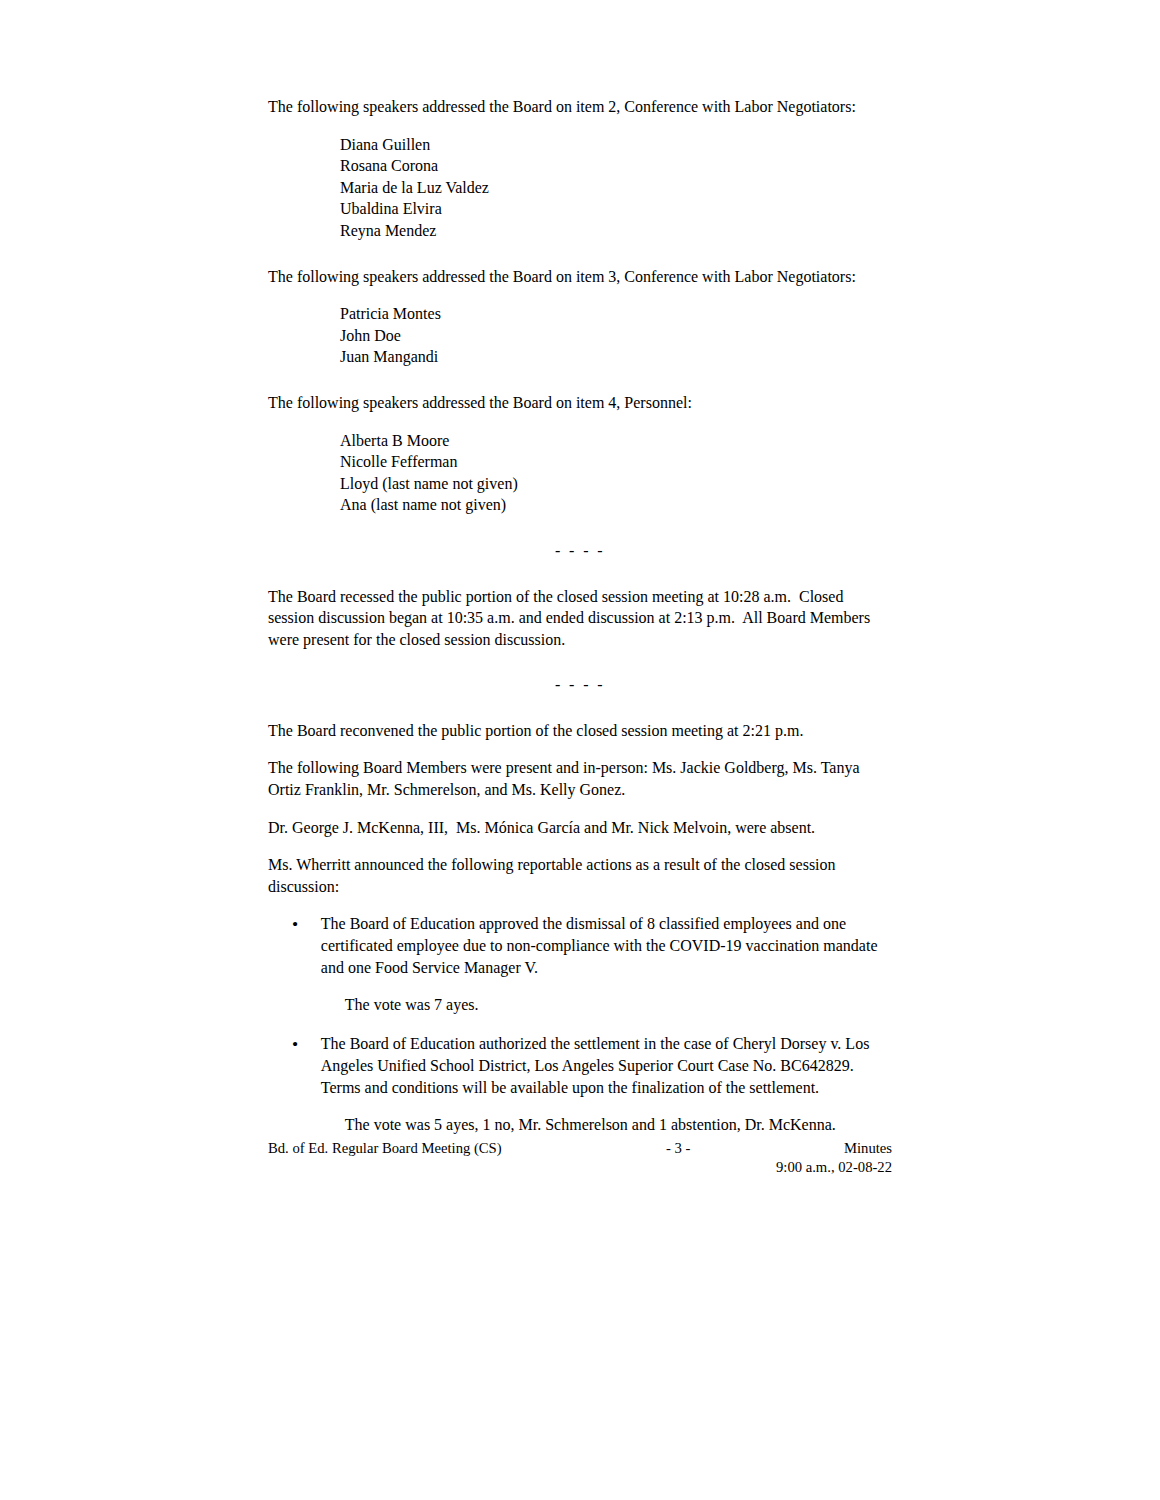The following speakers addressed the Board on item 2, Conference with Labor Negotiators:
Diana Guillen
Rosana Corona
Maria de la Luz Valdez
Ubaldina Elvira
Reyna Mendez
The following speakers addressed the Board on item 3, Conference with Labor Negotiators:
Patricia Montes
John Doe
Juan Mangandi
The following speakers addressed the Board on item 4, Personnel:
Alberta B Moore
Nicolle Fefferman
Lloyd (last name not given)
Ana (last name not given)
- - - -
The Board recessed the public portion of the closed session meeting at 10:28 a.m. Closed session discussion began at 10:35 a.m. and ended discussion at 2:13 p.m. All Board Members were present for the closed session discussion.
- - - -
The Board reconvened the public portion of the closed session meeting at 2:21 p.m.
The following Board Members were present and in-person: Ms. Jackie Goldberg, Ms. Tanya Ortiz Franklin, Mr. Schmerelson, and Ms. Kelly Gonez.
Dr. George J. McKenna, III, Ms. Mónica García and Mr. Nick Melvoin, were absent.
Ms. Wherritt announced the following reportable actions as a result of the closed session discussion:
The Board of Education approved the dismissal of 8 classified employees and one certificated employee due to non-compliance with the COVID-19 vaccination mandate and one Food Service Manager V.
The vote was 7 ayes.
The Board of Education authorized the settlement in the case of Cheryl Dorsey v. Los Angeles Unified School District, Los Angeles Superior Court Case No. BC642829. Terms and conditions will be available upon the finalization of the settlement.
The vote was 5 ayes, 1 no, Mr. Schmerelson and 1 abstention, Dr. McKenna.
| Bd. of Ed. Regular Board Meeting (CS) | - 3 - | Minutes 9:00 a.m., 02-08-22 |